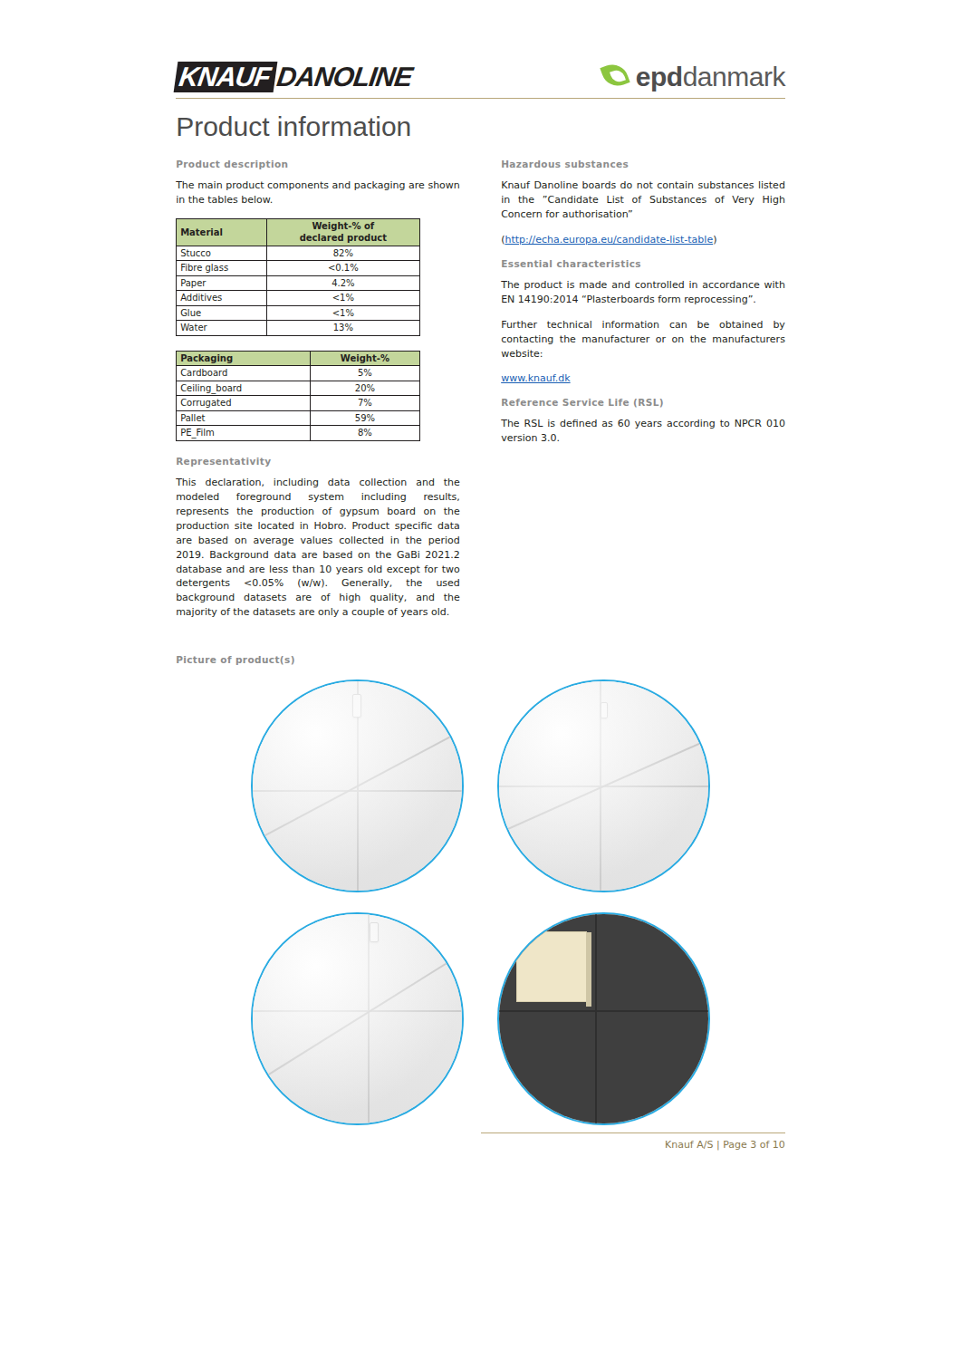KNAUF DANOLINE
epddanmark
Product information
Product description
The main product components and packaging are shown in the tables below.
| Material | Weight-% of declared product |
| --- | --- |
| Stucco | 82% |
| Fibre glass | <0.1% |
| Paper | 4.2% |
| Additives | <1% |
| Glue | <1% |
| Water | 13% |
| Packaging | Weight-% |
| --- | --- |
| Cardboard | 5% |
| Ceiling_board | 20% |
| Corrugated | 7% |
| Pallet | 59% |
| PE_Film | 8% |
Representativity
This declaration, including data collection and the modeled foreground system including results, represents the production of gypsum board on the production site located in Hobro. Product specific data are based on average values collected in the period 2019. Background data are based on the GaBi 2021.2 database and are less than 10 years old except for two detergents <0.05% (w/w). Generally, the used background datasets are of high quality, and the majority of the datasets are only a couple of years old.
Hazardous substances
Knauf Danoline boards do not contain substances listed in the ”Candidate List of Substances of Very High Concern for authorisation”
(http://echa.europa.eu/candidate-list-table)
Essential characteristics
The product is made and controlled in accordance with EN 14190:2014 “Plasterboards form reprocessing”.
Further technical information can be obtained by contacting the manufacturer or on the manufacturers website:
www.knauf.dk
Reference Service Life (RSL)
The RSL is defined as 60 years according to NPCR 010 version 3.0.
Picture of product(s)
Knauf A/S | Page 3 of 10